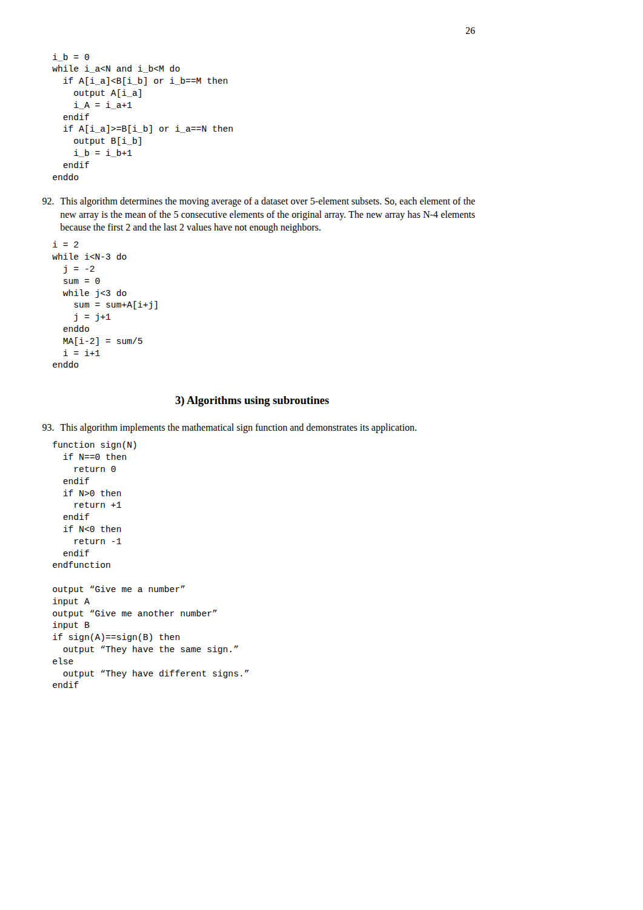26
i_b = 0
while i_a<N and i_b<M do
  if A[i_a]<B[i_b] or i_b==M then
    output A[i_a]
    i_A = i_a+1
  endif
  if A[i_a]>=B[i_b] or i_a==N then
    output B[i_b]
    i_b = i_b+1
  endif
enddo
92.
This algorithm determines the moving average of a dataset over 5-element subsets. So, each element of the new array is the mean of the 5 consecutive elements of the original array. The new array has N-4 elements because the first 2 and the last 2 values have not enough neighbors.
i = 2
while i<N-3 do
  j = -2
  sum = 0
  while j<3 do
    sum = sum+A[i+j]
    j = j+1
  enddo
  MA[i-2] = sum/5
  i = i+1
enddo
3) Algorithms using subroutines
93.
This algorithm implements the mathematical sign function and demonstrates its application.
function sign(N)
  if N==0 then
    return 0
  endif
  if N>0 then
    return +1
  endif
  if N<0 then
    return -1
  endif
endfunction

output “Give me a number”
input A
output “Give me another number”
input B
if sign(A)==sign(B) then
  output “They have the same sign.”
else
  output “They have different signs.”
endif